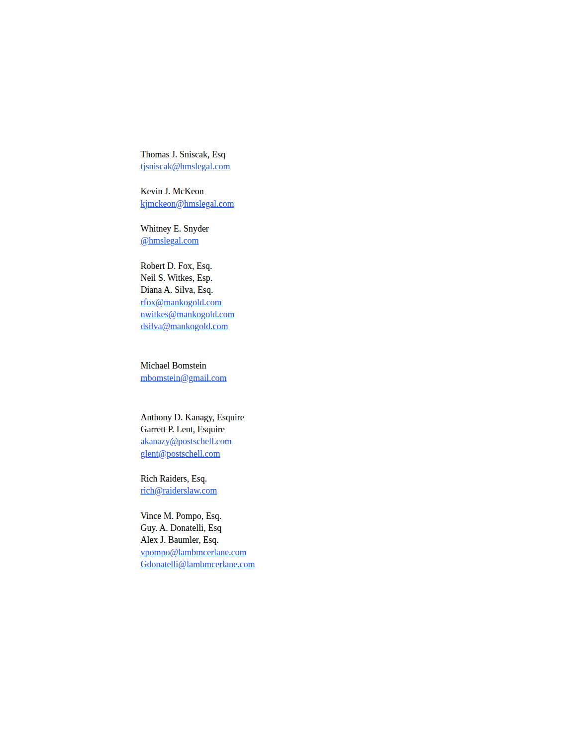Thomas J. Sniscak, Esq
tjsniscak@hmslegal.com
Kevin J. McKeon
kjmckeon@hmslegal.com
Whitney E. Snyder
@hmslegal.com
Robert D. Fox, Esq.
Neil S. Witkes, Esp.
Diana A. Silva, Esq.
rfox@mankogold.com
nwitkes@mankogold.com
dsilva@mankogold.com
Michael Bomstein
mbomstein@gmail.com
Anthony D. Kanagy, Esquire
Garrett P. Lent, Esquire
akanazy@postschell.com
glent@postschell.com
Rich Raiders, Esq.
rich@raiderslaw.com
Vince M. Pompo, Esq.
Guy. A. Donatelli, Esq
Alex J. Baumler, Esq.
vpompo@lambmcerlane.com
Gdonatelli@lambmcerlane.com